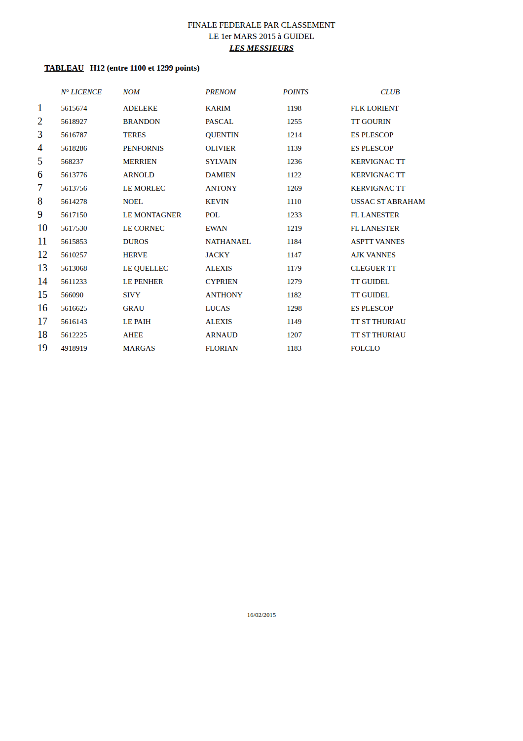FINALE FEDERALE PAR CLASSEMENT LE 1er MARS 2015 à GUIDEL LES MESSIEURS
TABLEAU H12 (entre 1100 et 1299 points)
| | N° LICENCE | NOM | PRENOM | POINTS | CLUB |
| --- | --- | --- | --- | --- | --- |
| 1 | 5615674 | ADELEKE | KARIM | 1198 | FLK LORIENT |
| 2 | 5618927 | BRANDON | PASCAL | 1255 | TT GOURIN |
| 3 | 5616787 | TERES | QUENTIN | 1214 | ES PLESCOP |
| 4 | 5618286 | PENFORNIS | OLIVIER | 1139 | ES PLESCOP |
| 5 | 568237 | MERRIEN | SYLVAIN | 1236 | KERVIGNAC TT |
| 6 | 5613776 | ARNOLD | DAMIEN | 1122 | KERVIGNAC TT |
| 7 | 5613756 | LE MORLEC | ANTONY | 1269 | KERVIGNAC TT |
| 8 | 5614278 | NOEL | KEVIN | 1110 | USSAC ST ABRAHAM |
| 9 | 5617150 | LE MONTAGNER | POL | 1233 | FL LANESTER |
| 10 | 5617530 | LE CORNEC | EWAN | 1219 | FL LANESTER |
| 11 | 5615853 | DUROS | NATHANAEL | 1184 | ASPTT VANNES |
| 12 | 5610257 | HERVE | JACKY | 1147 | AJK VANNES |
| 13 | 5613068 | LE QUELLEC | ALEXIS | 1179 | CLEGUER TT |
| 14 | 5611233 | LE PENHER | CYPRIEN | 1279 | TT GUIDEL |
| 15 | 566090 | SIVY | ANTHONY | 1182 | TT GUIDEL |
| 16 | 5616625 | GRAU | LUCAS | 1298 | ES PLESCOP |
| 17 | 5616143 | LE PAIH | ALEXIS | 1149 | TT ST THURIAU |
| 18 | 5612225 | AHEE | ARNAUD | 1207 | TT ST THURIAU |
| 19 | 4918919 | MARGAS | FLORIAN | 1183 | FOLCLO |
16/02/2015